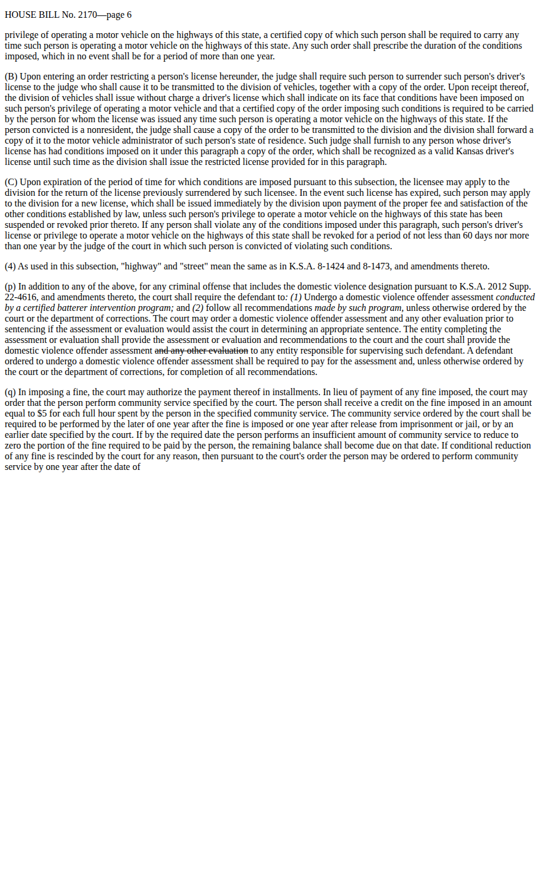HOUSE BILL No. 2170—page 6
privilege of operating a motor vehicle on the highways of this state, a certified copy of which such person shall be required to carry any time such person is operating a motor vehicle on the highways of this state. Any such order shall prescribe the duration of the conditions imposed, which in no event shall be for a period of more than one year.
(B) Upon entering an order restricting a person's license hereunder, the judge shall require such person to surrender such person's driver's license to the judge who shall cause it to be transmitted to the division of vehicles, together with a copy of the order. Upon receipt thereof, the division of vehicles shall issue without charge a driver's license which shall indicate on its face that conditions have been imposed on such person's privilege of operating a motor vehicle and that a certified copy of the order imposing such conditions is required to be carried by the person for whom the license was issued any time such person is operating a motor vehicle on the highways of this state. If the person convicted is a nonresident, the judge shall cause a copy of the order to be transmitted to the division and the division shall forward a copy of it to the motor vehicle administrator of such person's state of residence. Such judge shall furnish to any person whose driver's license has had conditions imposed on it under this paragraph a copy of the order, which shall be recognized as a valid Kansas driver's license until such time as the division shall issue the restricted license provided for in this paragraph.
(C) Upon expiration of the period of time for which conditions are imposed pursuant to this subsection, the licensee may apply to the division for the return of the license previously surrendered by such licensee. In the event such license has expired, such person may apply to the division for a new license, which shall be issued immediately by the division upon payment of the proper fee and satisfaction of the other conditions established by law, unless such person's privilege to operate a motor vehicle on the highways of this state has been suspended or revoked prior thereto. If any person shall violate any of the conditions imposed under this paragraph, such person's driver's license or privilege to operate a motor vehicle on the highways of this state shall be revoked for a period of not less than 60 days nor more than one year by the judge of the court in which such person is convicted of violating such conditions.
(4) As used in this subsection, "highway" and "street" mean the same as in K.S.A. 8-1424 and 8-1473, and amendments thereto.
(p) In addition to any of the above, for any criminal offense that includes the domestic violence designation pursuant to K.S.A. 2012 Supp. 22-4616, and amendments thereto, the court shall require the defendant to: (1) Undergo a domestic violence offender assessment conducted by a certified batterer intervention program; and (2) follow all recommendations made by such program, unless otherwise ordered by the court or the department of corrections. The court may order a domestic violence offender assessment and any other evaluation prior to sentencing if the assessment or evaluation would assist the court in determining an appropriate sentence. The entity completing the assessment or evaluation shall provide the assessment or evaluation and recommendations to the court and the court shall provide the domestic violence offender assessment and any other evaluation to any entity responsible for supervising such defendant. A defendant ordered to undergo a domestic violence offender assessment shall be required to pay for the assessment and, unless otherwise ordered by the court or the department of corrections, for completion of all recommendations.
(q) In imposing a fine, the court may authorize the payment thereof in installments. In lieu of payment of any fine imposed, the court may order that the person perform community service specified by the court. The person shall receive a credit on the fine imposed in an amount equal to $5 for each full hour spent by the person in the specified community service. The community service ordered by the court shall be required to be performed by the later of one year after the fine is imposed or one year after release from imprisonment or jail, or by an earlier date specified by the court. If by the required date the person performs an insufficient amount of community service to reduce to zero the portion of the fine required to be paid by the person, the remaining balance shall become due on that date. If conditional reduction of any fine is rescinded by the court for any reason, then pursuant to the court's order the person may be ordered to perform community service by one year after the date of